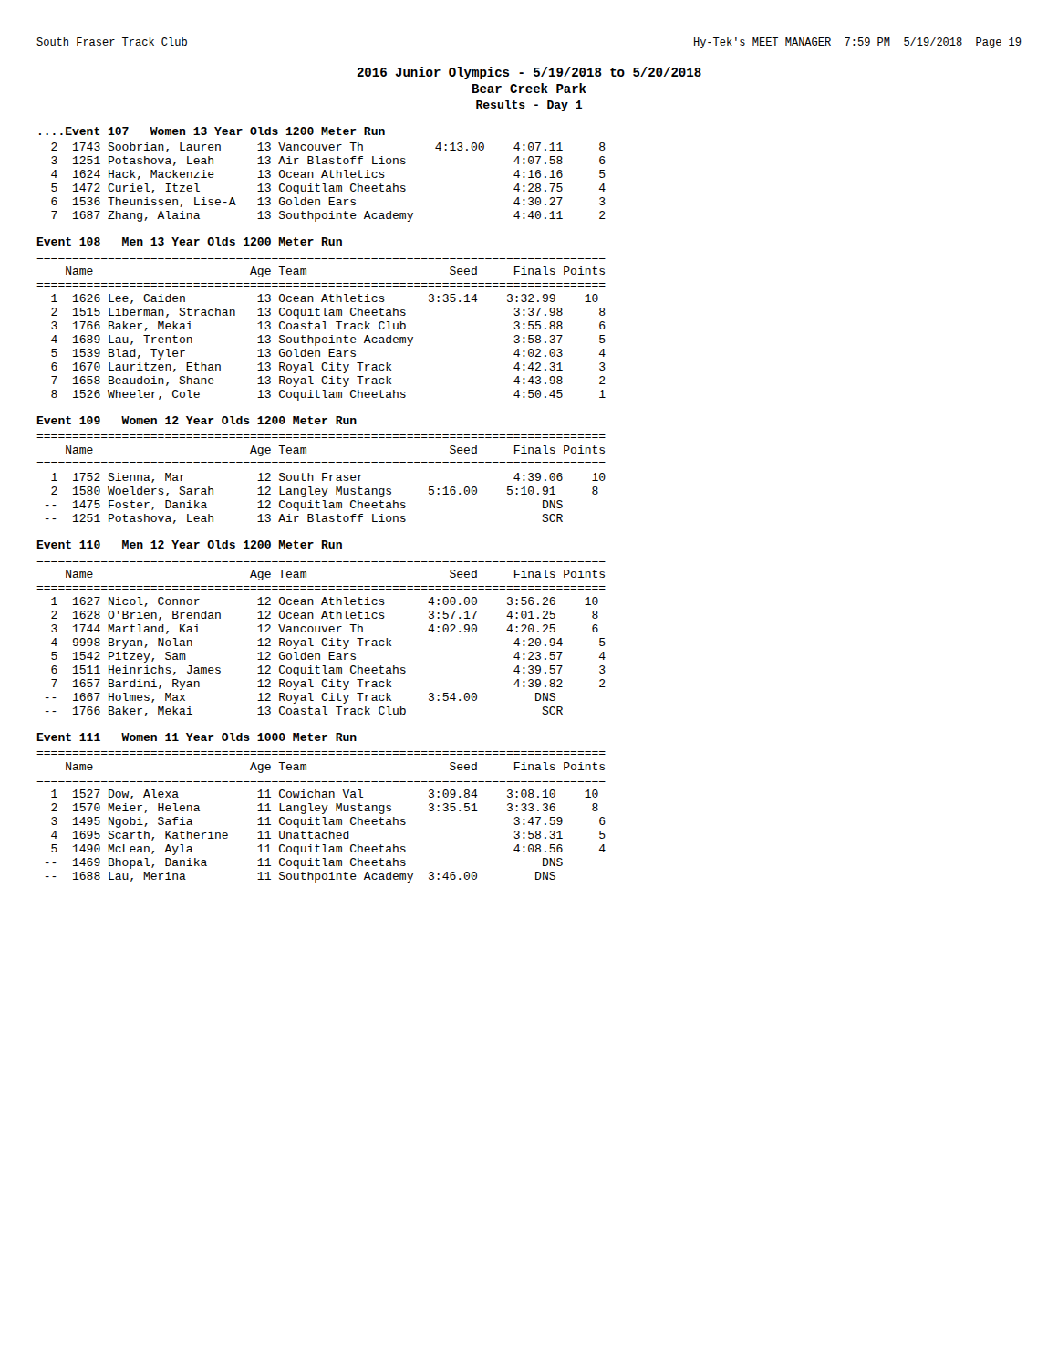South Fraser Track Club Hy-Tek's MEET MANAGER 7:59 PM 5/19/2018 Page 19
2016 Junior Olympics - 5/19/2018 to 5/20/2018
Bear Creek Park
Results - Day 1
....Event 107 Women 13 Year Olds 1200 Meter Run
  2  1743 Soobrian, Lauren     13 Vancouver Th          4:13.00    4:07.11     8
  3  1251 Potashova, Leah      13 Air Blastoff Lions               4:07.58     6
  4  1624 Hack, Mackenzie      13 Ocean Athletics                  4:16.16     5
  5  1472 Curiel, Itzel        13 Coquitlam Cheetahs               4:28.75     4
  6  1536 Theunissen, Lise-A   13 Golden Ears                      4:30.27     3
  7  1687 Zhang, Alaina        13 Southpointe Academy              4:40.11     2
Event 108 Men 13 Year Olds 1200 Meter Run
================================================================================
    Name                      Age Team                    Seed     Finals Points
================================================================================
  1  1626 Lee, Caiden          13 Ocean Athletics      3:35.14    3:32.99    10
  2  1515 Liberman, Strachan   13 Coquitlam Cheetahs               3:37.98     8
  3  1766 Baker, Mekai         13 Coastal Track Club               3:55.88     6
  4  1689 Lau, Trenton         13 Southpointe Academy              3:58.37     5
  5  1539 Blad, Tyler          13 Golden Ears                      4:02.03     4
  6  1670 Lauritzen, Ethan     13 Royal City Track                 4:42.31     3
  7  1658 Beaudoin, Shane      13 Royal City Track                 4:43.98     2
  8  1526 Wheeler, Cole        13 Coquitlam Cheetahs               4:50.45     1
Event 109 Women 12 Year Olds 1200 Meter Run
================================================================================
    Name                      Age Team                    Seed     Finals Points
================================================================================
  1  1752 Sienna, Mar          12 South Fraser                     4:39.06    10
  2  1580 Woelders, Sarah      12 Langley Mustangs     5:16.00    5:10.91     8
 --  1475 Foster, Danika       12 Coquitlam Cheetahs                   DNS
 --  1251 Potashova, Leah      13 Air Blastoff Lions                   SCR
Event 110 Men 12 Year Olds 1200 Meter Run
================================================================================
    Name                      Age Team                    Seed     Finals Points
================================================================================
  1  1627 Nicol, Connor        12 Ocean Athletics      4:00.00    3:56.26    10
  2  1628 O'Brien, Brendan     12 Ocean Athletics      3:57.17    4:01.25     8
  3  1744 Martland, Kai        12 Vancouver Th         4:02.90    4:20.25     6
  4  9998 Bryan, Nolan         12 Royal City Track                 4:20.94     5
  5  1542 Pitzey, Sam          12 Golden Ears                      4:23.57     4
  6  1511 Heinrichs, James     12 Coquitlam Cheetahs               4:39.57     3
  7  1657 Bardini, Ryan        12 Royal City Track                 4:39.82     2
 --  1667 Holmes, Max          12 Royal City Track     3:54.00        DNS
 --  1766 Baker, Mekai         13 Coastal Track Club                   SCR
Event 111 Women 11 Year Olds 1000 Meter Run
================================================================================
    Name                      Age Team                    Seed     Finals Points
================================================================================
  1  1527 Dow, Alexa           11 Cowichan Val         3:09.84    3:08.10    10
  2  1570 Meier, Helena        11 Langley Mustangs     3:35.51    3:33.36     8
  3  1495 Ngobi, Safia         11 Coquitlam Cheetahs               3:47.59     6
  4  1695 Scarth, Katherine    11 Unattached                       3:58.31     5
  5  1490 McLean, Ayla         11 Coquitlam Cheetahs               4:08.56     4
 --  1469 Bhopal, Danika       11 Coquitlam Cheetahs                   DNS
 --  1688 Lau, Merina          11 Southpointe Academy  3:46.00        DNS